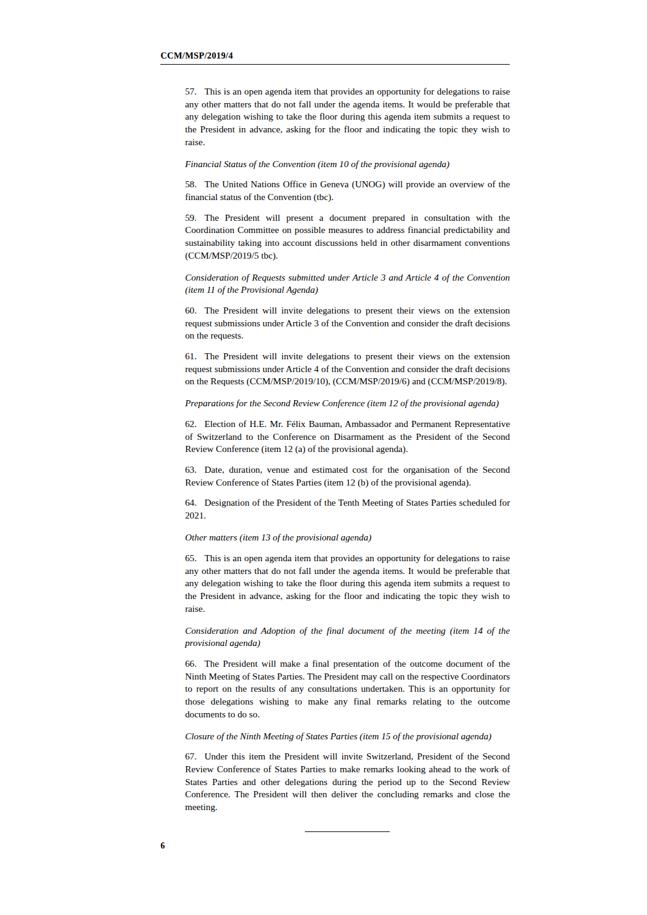CCM/MSP/2019/4
57. This is an open agenda item that provides an opportunity for delegations to raise any other matters that do not fall under the agenda items. It would be preferable that any delegation wishing to take the floor during this agenda item submits a request to the President in advance, asking for the floor and indicating the topic they wish to raise.
Financial Status of the Convention (item 10 of the provisional agenda)
58. The United Nations Office in Geneva (UNOG) will provide an overview of the financial status of the Convention (tbc).
59. The President will present a document prepared in consultation with the Coordination Committee on possible measures to address financial predictability and sustainability taking into account discussions held in other disarmament conventions (CCM/MSP/2019/5 tbc).
Consideration of Requests submitted under Article 3 and Article 4 of the Convention (item 11 of the Provisional Agenda)
60. The President will invite delegations to present their views on the extension request submissions under Article 3 of the Convention and consider the draft decisions on the requests.
61. The President will invite delegations to present their views on the extension request submissions under Article 4 of the Convention and consider the draft decisions on the Requests (CCM/MSP/2019/10), (CCM/MSP/2019/6) and (CCM/MSP/2019/8).
Preparations for the Second Review Conference (item 12 of the provisional agenda)
62. Election of H.E. Mr. Félix Bauman, Ambassador and Permanent Representative of Switzerland to the Conference on Disarmament as the President of the Second Review Conference (item 12 (a) of the provisional agenda).
63. Date, duration, venue and estimated cost for the organisation of the Second Review Conference of States Parties (item 12 (b) of the provisional agenda).
64. Designation of the President of the Tenth Meeting of States Parties scheduled for 2021.
Other matters (item 13 of the provisional agenda)
65. This is an open agenda item that provides an opportunity for delegations to raise any other matters that do not fall under the agenda items. It would be preferable that any delegation wishing to take the floor during this agenda item submits a request to the President in advance, asking for the floor and indicating the topic they wish to raise.
Consideration and Adoption of the final document of the meeting (item 14 of the provisional agenda)
66. The President will make a final presentation of the outcome document of the Ninth Meeting of States Parties. The President may call on the respective Coordinators to report on the results of any consultations undertaken. This is an opportunity for those delegations wishing to make any final remarks relating to the outcome documents to do so.
Closure of the Ninth Meeting of States Parties (item 15 of the provisional agenda)
67. Under this item the President will invite Switzerland, President of the Second Review Conference of States Parties to make remarks looking ahead to the work of States Parties and other delegations during the period up to the Second Review Conference. The President will then deliver the concluding remarks and close the meeting.
6